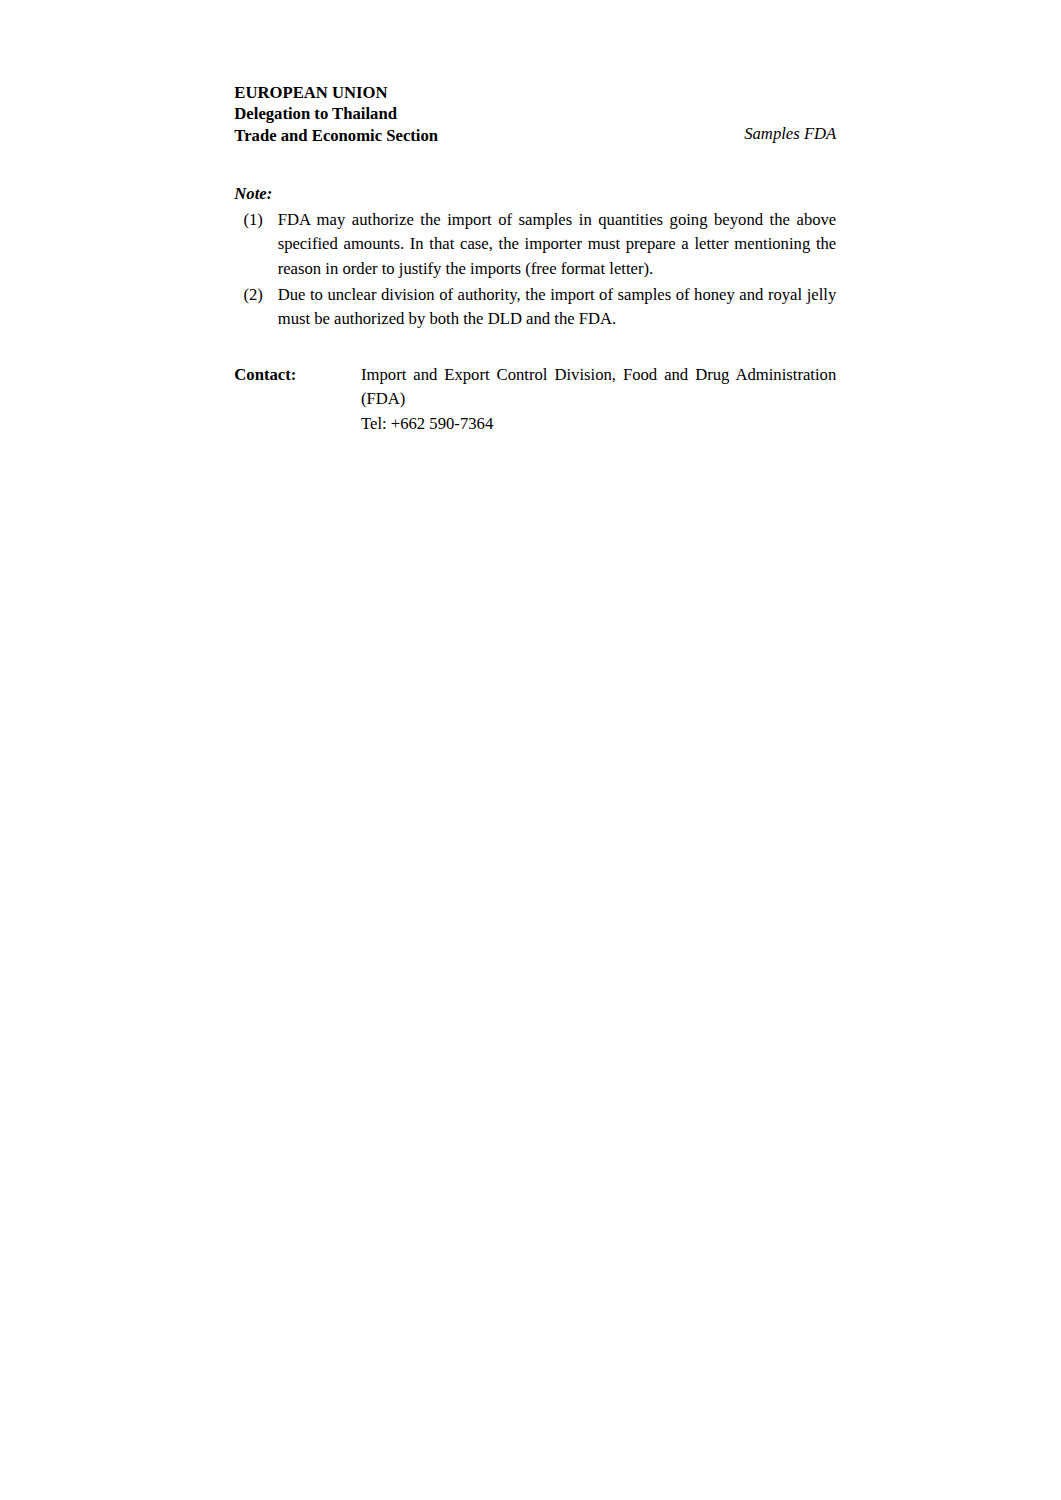EUROPEAN UNION
Delegation to Thailand
Trade and Economic Section
Samples FDA
Note:
(1) FDA may authorize the import of samples in quantities going beyond the above specified amounts. In that case, the importer must prepare a letter mentioning the reason in order to justify the imports (free format letter).
(2) Due to unclear division of authority, the import of samples of honey and royal jelly must be authorized by both the DLD and the FDA.
Contact:
Import and Export Control Division, Food and Drug Administration (FDA) Tel: +662 590-7364